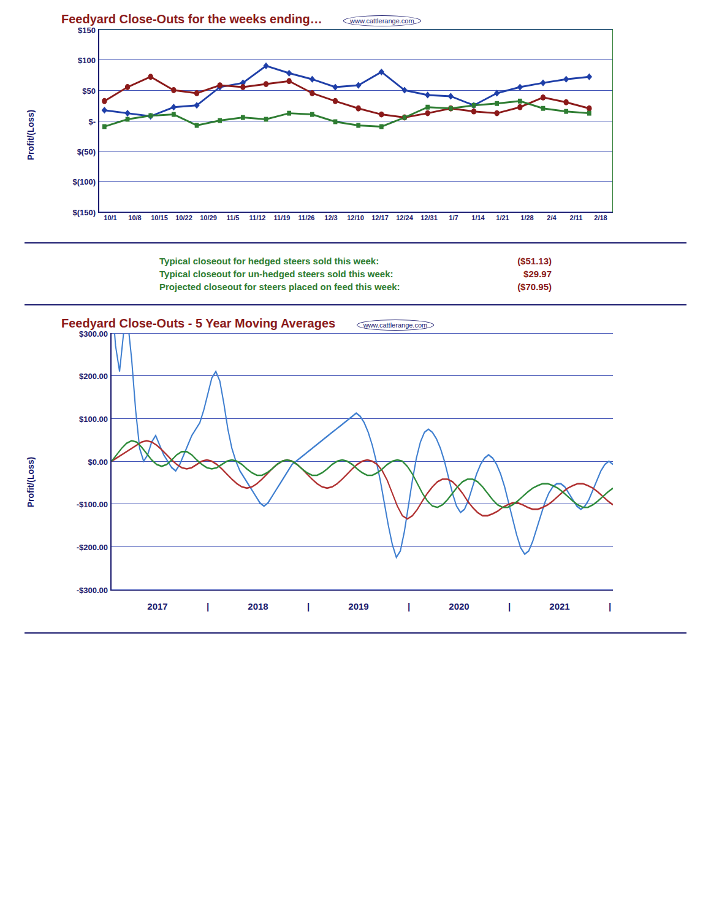Feedyard Close-Outs for the weeks ending… www.cattlerange.com
Profit/(Loss)
$150
$100
$50
$-
$(50)
$(100)
$(150)
10/110/810/1510/2210/29 11/511/1211/1911/26 12/312/1012/1712/2412/31 1/71/141/211/28 2/42/112/18
| Typical closeout for hedged steers sold this week: | ($51.13) |
| Typical closeout for un-hedged steers sold this week: | $29.97 |
| Projected closeout for steers placed on feed this week: | ($70.95) |
Feedyard Close-Outs - 5 Year Moving Averages www.cattlerange.com
Profit/(Loss)
$300.00
$200.00
$100.00
$0.00
-$100.00
-$200.00
-$300.00
2017| 2018| 2019| 2020| 2021|